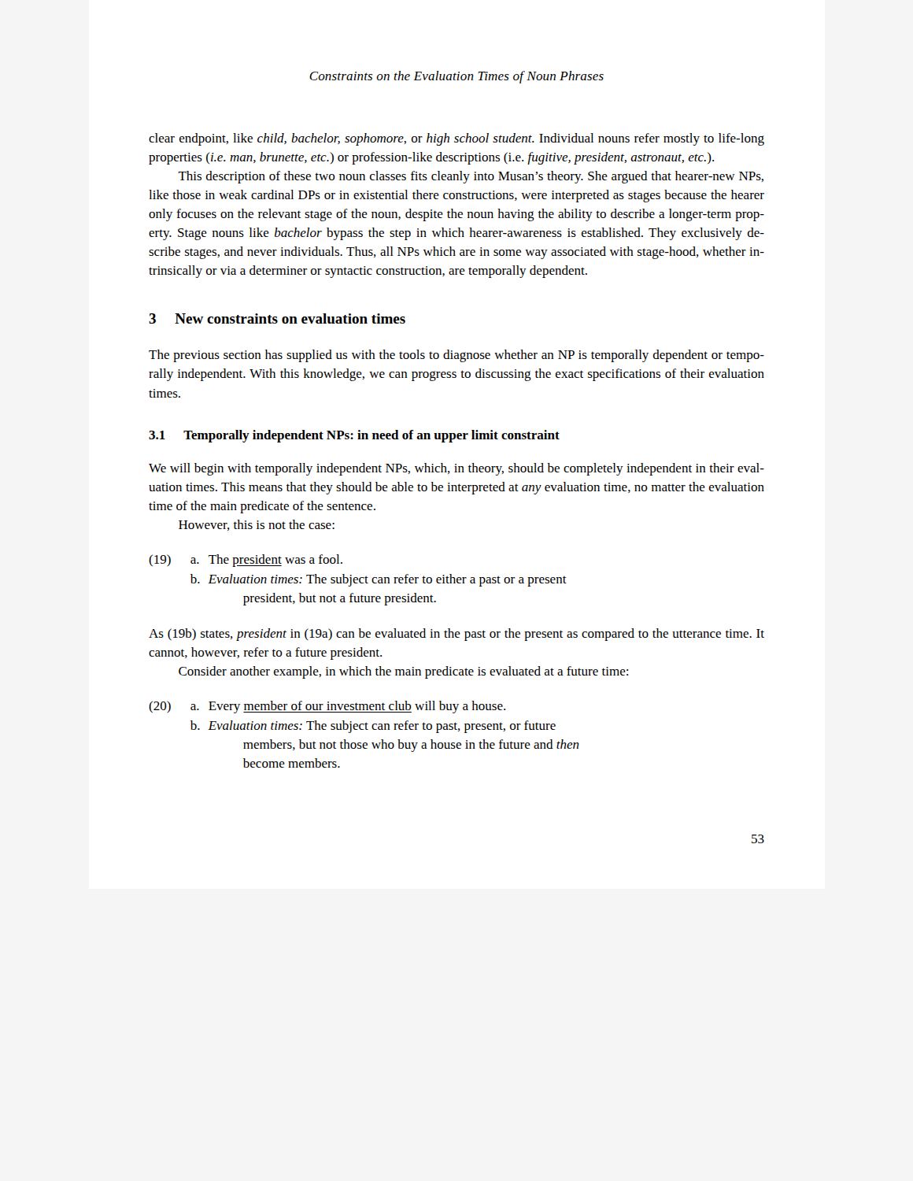Constraints on the Evaluation Times of Noun Phrases
clear endpoint, like child, bachelor, sophomore, or high school student. Individual nouns refer mostly to life-long properties (i.e. man, brunette, etc.) or profession-like descriptions (i.e. fugitive, president, astronaut, etc.).
This description of these two noun classes fits cleanly into Musan’s theory. She argued that hearer-new NPs, like those in weak cardinal DPs or in existential there constructions, were interpreted as stages because the hearer only focuses on the relevant stage of the noun, despite the noun having the ability to describe a longer-term property. Stage nouns like bachelor bypass the step in which hearer-awareness is established. They exclusively describe stages, and never individuals. Thus, all NPs which are in some way associated with stage-hood, whether intrinsically or via a determiner or syntactic construction, are temporally dependent.
3 New constraints on evaluation times
The previous section has supplied us with the tools to diagnose whether an NP is temporally dependent or temporally independent. With this knowledge, we can progress to discussing the exact specifications of their evaluation times.
3.1 Temporally independent NPs: in need of an upper limit constraint
We will begin with temporally independent NPs, which, in theory, should be completely independent in their evaluation times. This means that they should be able to be interpreted at any evaluation time, no matter the evaluation time of the main predicate of the sentence.
However, this is not the case:
| (19) | a. | The president was a fool. |
| | b. | Evaluation times: The subject can refer to either a past or a present president, but not a future president. |
As (19b) states, president in (19a) can be evaluated in the past or the present as compared to the utterance time. It cannot, however, refer to a future president.
Consider another example, in which the main predicate is evaluated at a future time:
| (20) | a. | Every member of our investment club will buy a house. |
| | b. | Evaluation times: The subject can refer to past, present, or future members, but not those who buy a house in the future and then become members. |
53